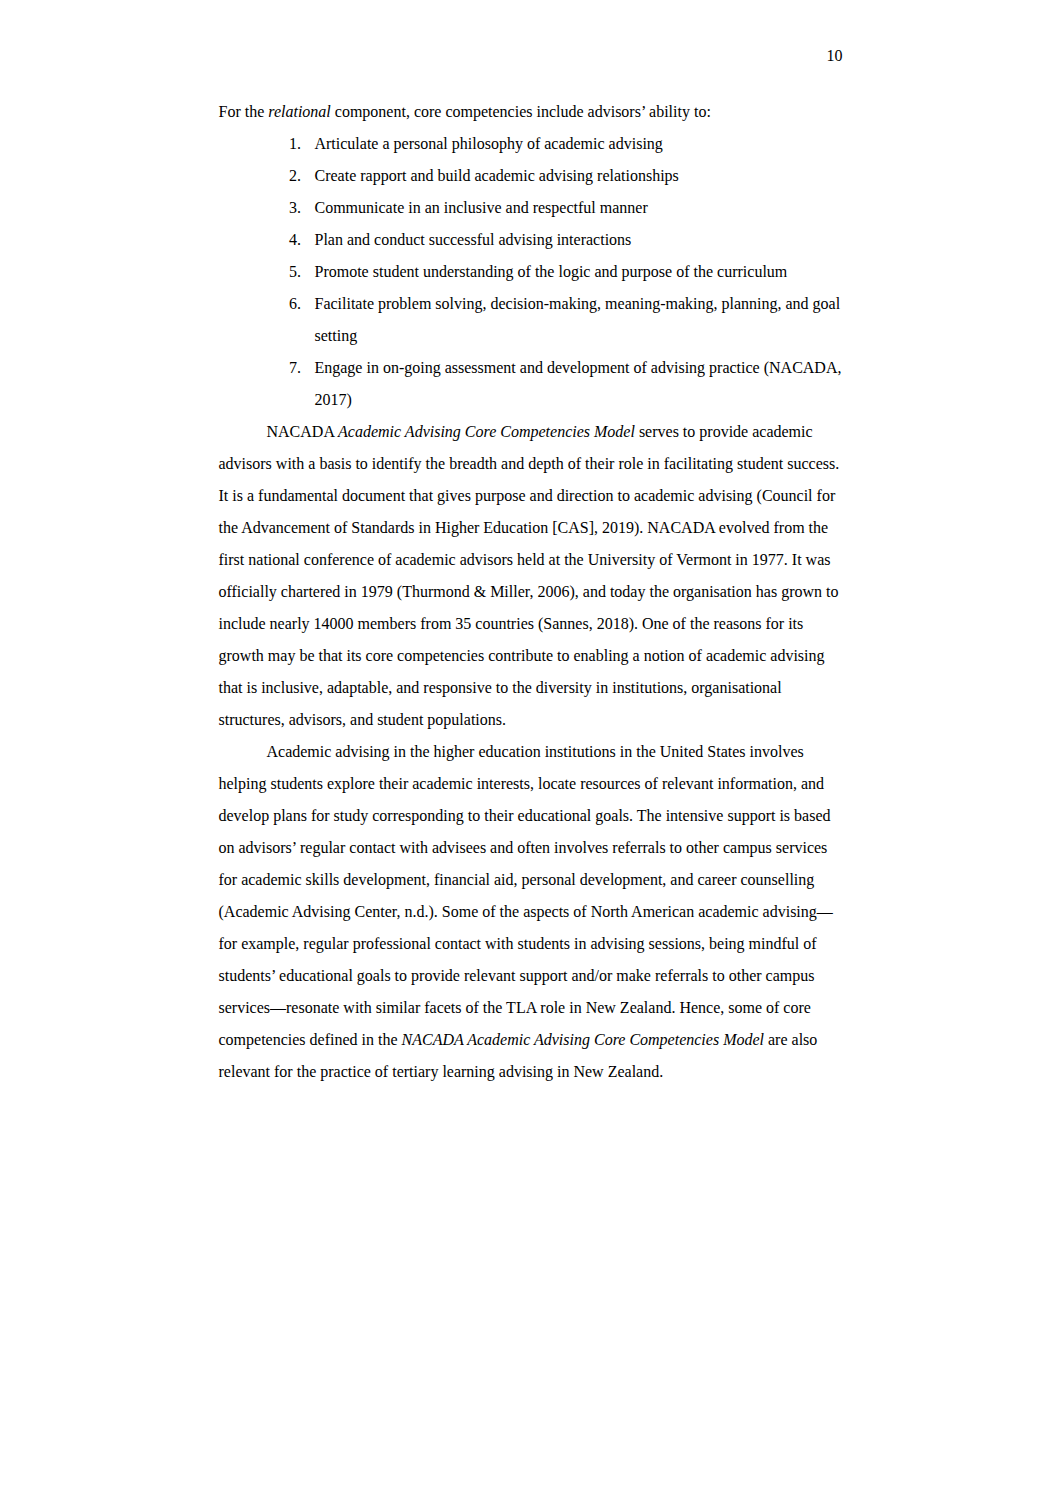10
For the relational component, core competencies include advisors’ ability to:
Articulate a personal philosophy of academic advising
Create rapport and build academic advising relationships
Communicate in an inclusive and respectful manner
Plan and conduct successful advising interactions
Promote student understanding of the logic and purpose of the curriculum
Facilitate problem solving, decision-making, meaning-making, planning, and goal setting
Engage in on-going assessment and development of advising practice (NACADA, 2017)
NACADA Academic Advising Core Competencies Model serves to provide academic advisors with a basis to identify the breadth and depth of their role in facilitating student success. It is a fundamental document that gives purpose and direction to academic advising (Council for the Advancement of Standards in Higher Education [CAS], 2019). NACADA evolved from the first national conference of academic advisors held at the University of Vermont in 1977. It was officially chartered in 1979 (Thurmond & Miller, 2006), and today the organisation has grown to include nearly 14000 members from 35 countries (Sannes, 2018). One of the reasons for its growth may be that its core competencies contribute to enabling a notion of academic advising that is inclusive, adaptable, and responsive to the diversity in institutions, organisational structures, advisors, and student populations.
Academic advising in the higher education institutions in the United States involves helping students explore their academic interests, locate resources of relevant information, and develop plans for study corresponding to their educational goals. The intensive support is based on advisors’ regular contact with advisees and often involves referrals to other campus services for academic skills development, financial aid, personal development, and career counselling (Academic Advising Center, n.d.). Some of the aspects of North American academic advising—for example, regular professional contact with students in advising sessions, being mindful of students’ educational goals to provide relevant support and/or make referrals to other campus services—resonate with similar facets of the TLA role in New Zealand. Hence, some of core competencies defined in the NACADA Academic Advising Core Competencies Model are also relevant for the practice of tertiary learning advising in New Zealand.